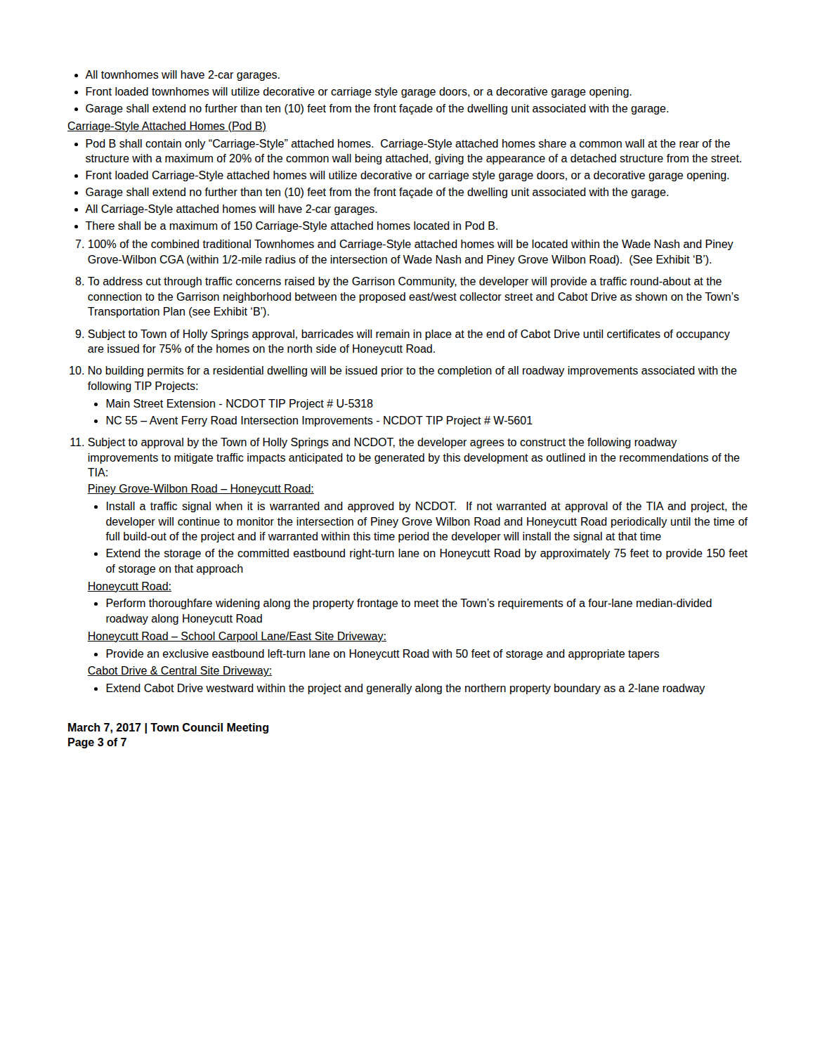All townhomes will have 2-car garages.
Front loaded townhomes will utilize decorative or carriage style garage doors, or a decorative garage opening.
Garage shall extend no further than ten (10) feet from the front façade of the dwelling unit associated with the garage.
Carriage-Style Attached Homes (Pod B)
Pod B shall contain only “Carriage-Style” attached homes. Carriage-Style attached homes share a common wall at the rear of the structure with a maximum of 20% of the common wall being attached, giving the appearance of a detached structure from the street.
Front loaded Carriage-Style attached homes will utilize decorative or carriage style garage doors, or a decorative garage opening.
Garage shall extend no further than ten (10) feet from the front façade of the dwelling unit associated with the garage.
All Carriage-Style attached homes will have 2-car garages.
There shall be a maximum of 150 Carriage-Style attached homes located in Pod B.
100% of the combined traditional Townhomes and Carriage-Style attached homes will be located within the Wade Nash and Piney Grove-Wilbon CGA (within 1/2-mile radius of the intersection of Wade Nash and Piney Grove Wilbon Road). (See Exhibit ‘B’).
To address cut through traffic concerns raised by the Garrison Community, the developer will provide a traffic round-about at the connection to the Garrison neighborhood between the proposed east/west collector street and Cabot Drive as shown on the Town’s Transportation Plan (see Exhibit ‘B’).
Subject to Town of Holly Springs approval, barricades will remain in place at the end of Cabot Drive until certificates of occupancy are issued for 75% of the homes on the north side of Honeycutt Road.
No building permits for a residential dwelling will be issued prior to the completion of all roadway improvements associated with the following TIP Projects:
Main Street Extension - NCDOT TIP Project # U-5318
NC 55 – Avent Ferry Road Intersection Improvements - NCDOT TIP Project # W-5601
Subject to approval by the Town of Holly Springs and NCDOT, the developer agrees to construct the following roadway improvements to mitigate traffic impacts anticipated to be generated by this development as outlined in the recommendations of the TIA:
Piney Grove-Wilbon Road – Honeycutt Road:
Install a traffic signal when it is warranted and approved by NCDOT. If not warranted at approval of the TIA and project, the developer will continue to monitor the intersection of Piney Grove Wilbon Road and Honeycutt Road periodically until the time of full build-out of the project and if warranted within this time period the developer will install the signal at that time
Extend the storage of the committed eastbound right-turn lane on Honeycutt Road by approximately 75 feet to provide 150 feet of storage on that approach
Honeycutt Road:
Perform thoroughfare widening along the property frontage to meet the Town’s requirements of a four-lane median-divided roadway along Honeycutt Road
Honeycutt Road – School Carpool Lane/East Site Driveway:
Provide an exclusive eastbound left-turn lane on Honeycutt Road with 50 feet of storage and appropriate tapers
Cabot Drive & Central Site Driveway:
Extend Cabot Drive westward within the project and generally along the northern property boundary as a 2-lane roadway
March 7, 2017 | Town Council Meeting
Page 3 of 7